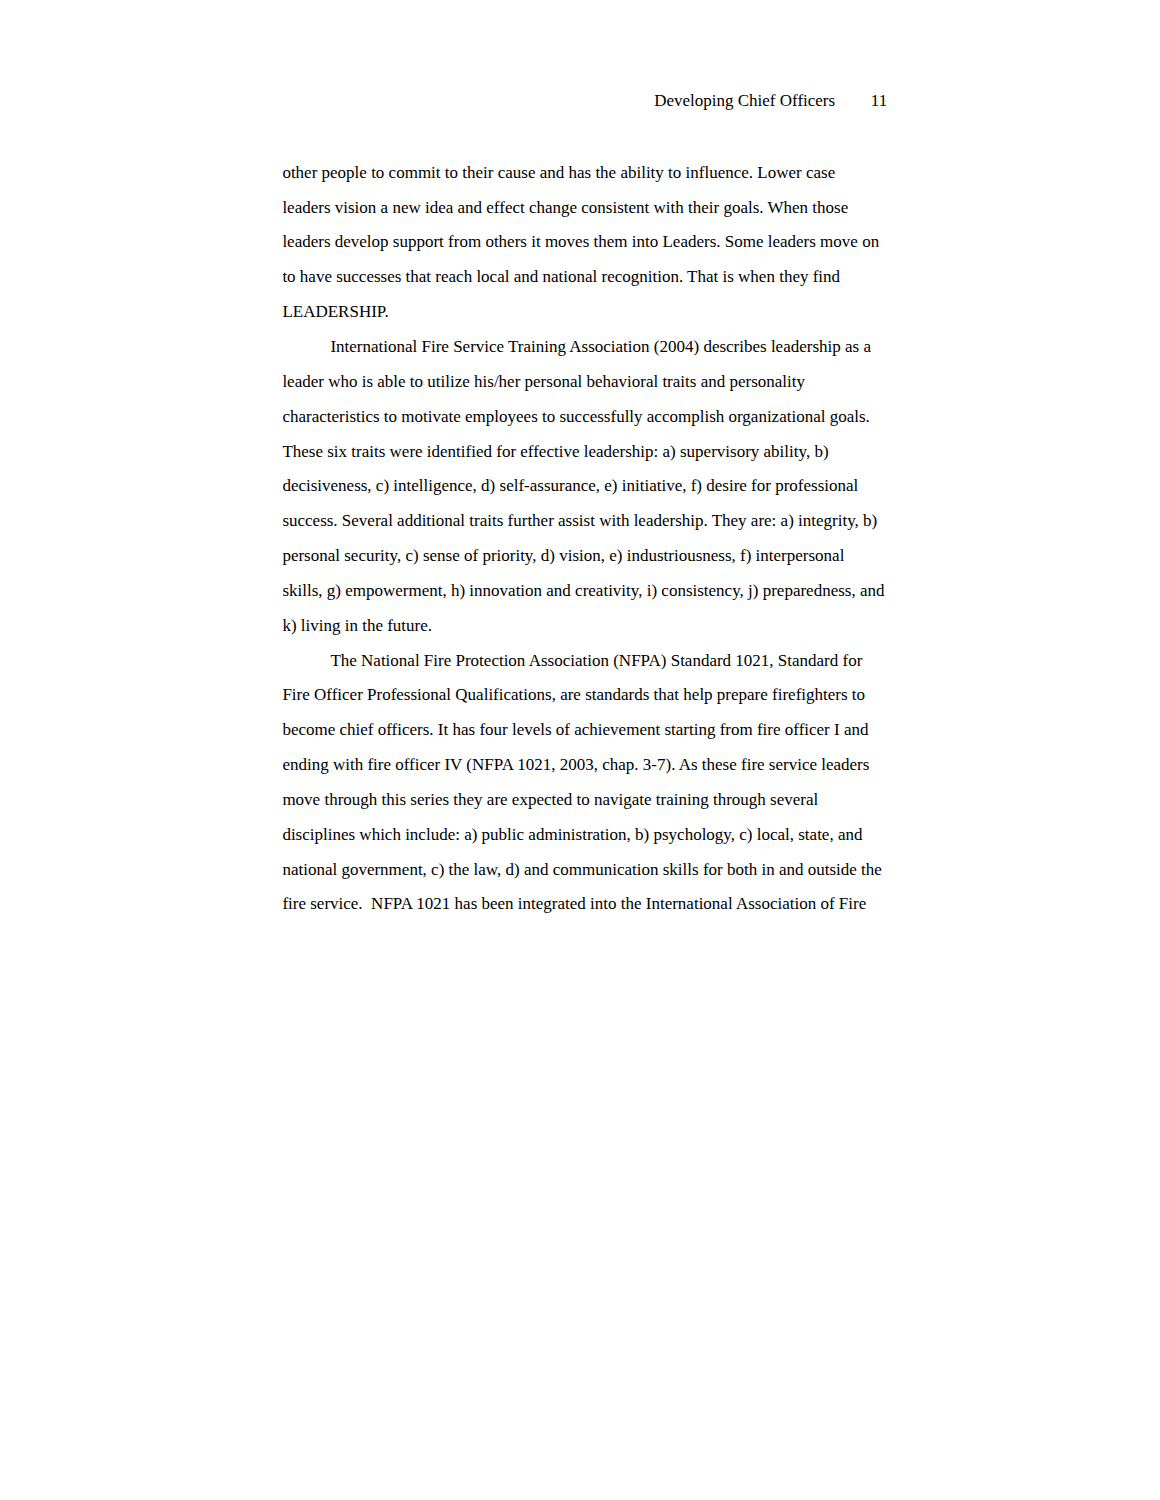Developing Chief Officers11
other people to commit to their cause and has the ability to influence. Lower case leaders vision a new idea and effect change consistent with their goals. When those leaders develop support from others it moves them into Leaders. Some leaders move on to have successes that reach local and national recognition. That is when they find LEADERSHIP.
International Fire Service Training Association (2004) describes leadership as a leader who is able to utilize his/her personal behavioral traits and personality characteristics to motivate employees to successfully accomplish organizational goals. These six traits were identified for effective leadership: a) supervisory ability, b) decisiveness, c) intelligence, d) self-assurance, e) initiative, f) desire for professional success. Several additional traits further assist with leadership. They are: a) integrity, b) personal security, c) sense of priority, d) vision, e) industriousness, f) interpersonal skills, g) empowerment, h) innovation and creativity, i) consistency, j) preparedness, and k) living in the future.
The National Fire Protection Association (NFPA) Standard 1021, Standard for Fire Officer Professional Qualifications, are standards that help prepare firefighters to become chief officers. It has four levels of achievement starting from fire officer I and ending with fire officer IV (NFPA 1021, 2003, chap. 3-7). As these fire service leaders move through this series they are expected to navigate training through several disciplines which include: a) public administration, b) psychology, c) local, state, and national government, c) the law, d) and communication skills for both in and outside the fire service. NFPA 1021 has been integrated into the International Association of Fire